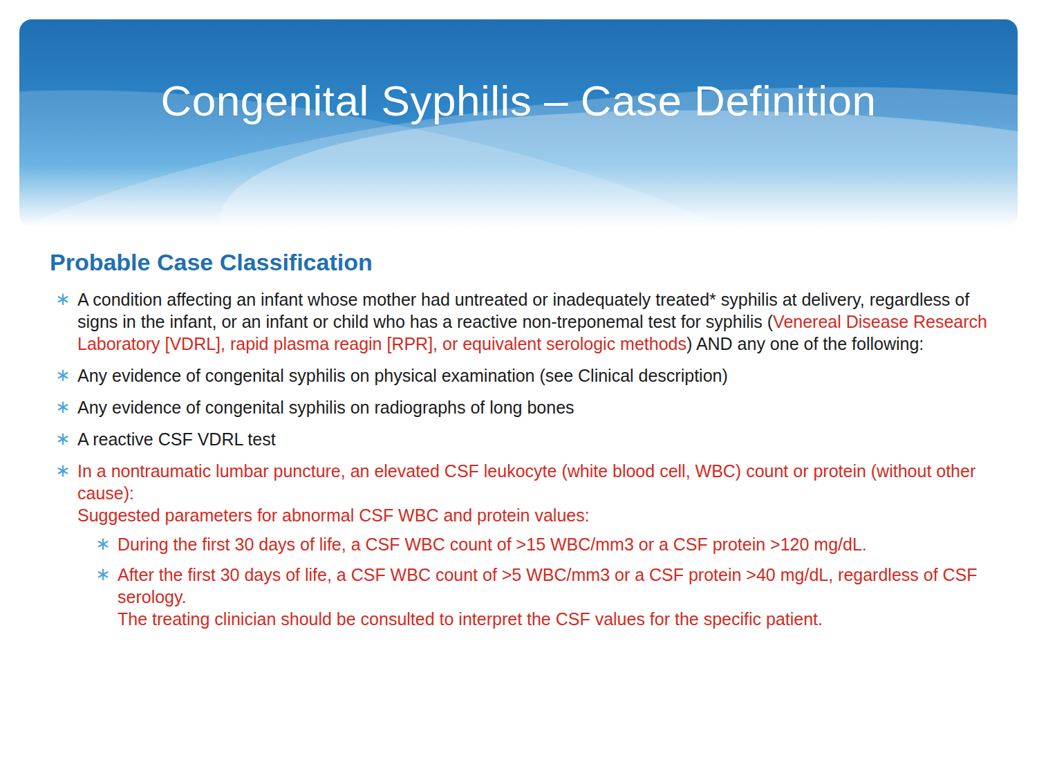Congenital Syphilis – Case Definition
Probable Case Classification
A condition affecting an infant whose mother had untreated or inadequately treated* syphilis at delivery, regardless of signs in the infant, or an infant or child who has a reactive non-treponemal test for syphilis (Venereal Disease Research Laboratory [VDRL], rapid plasma reagin [RPR], or equivalent serologic methods) AND any one of the following:
Any evidence of congenital syphilis on physical examination (see Clinical description)
Any evidence of congenital syphilis on radiographs of long bones
A reactive CSF VDRL test
In a nontraumatic lumbar puncture, an elevated CSF leukocyte (white blood cell, WBC) count or protein (without other cause):
Suggested parameters for abnormal CSF WBC and protein values:
During the first 30 days of life, a CSF WBC count of >15 WBC/mm3 or a CSF protein >120 mg/dL.
After the first 30 days of life, a CSF WBC count of >5 WBC/mm3 or a CSF protein >40 mg/dL, regardless of CSF serology.
The treating clinician should be consulted to interpret the CSF values for the specific patient.